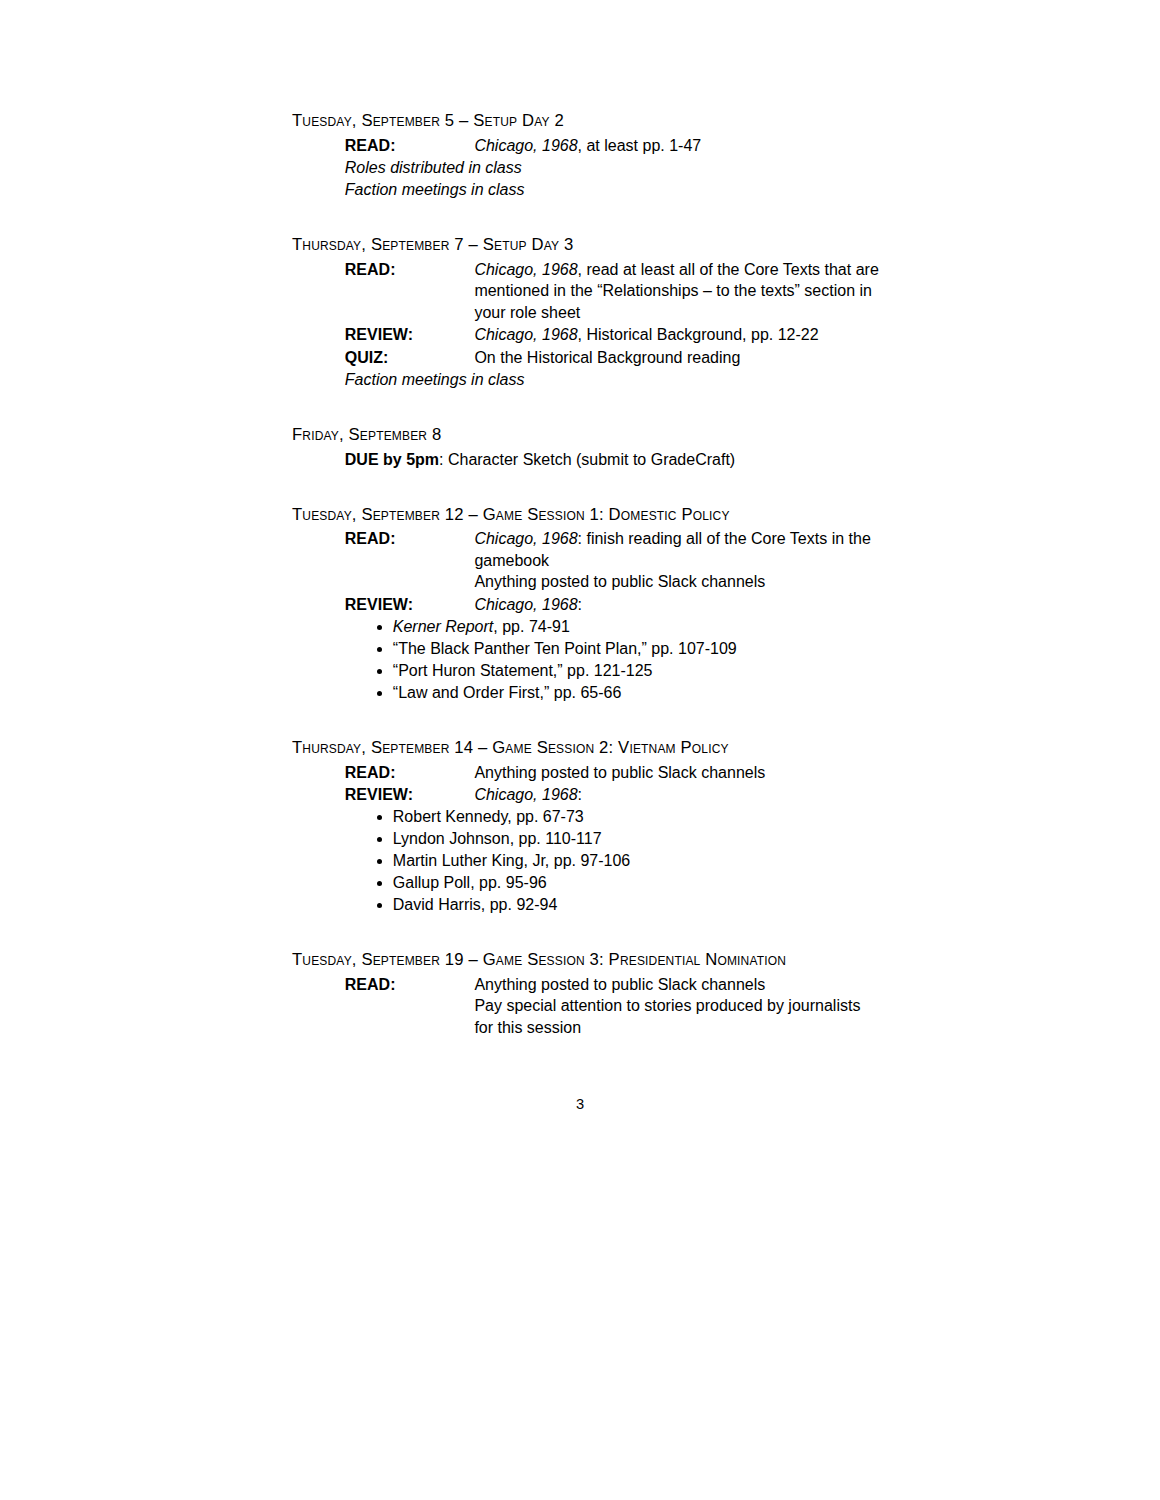Tuesday, September 5 – Setup Day 2
READ:
Chicago, 1968, at least pp. 1-47
Roles distributed in class
Faction meetings in class
Thursday, September 7 – Setup Day 3
READ:
Chicago, 1968, read at least all of the Core Texts that are mentioned in the “Relationships – to the texts” section in your role sheet
REVIEW:
Chicago, 1968, Historical Background, pp. 12-22
QUIZ:
On the Historical Background reading
Faction meetings in class
Friday, September 8
DUE by 5pm: Character Sketch (submit to GradeCraft)
Tuesday, September 12 – Game Session 1: Domestic Policy
READ:
Chicago, 1968: finish reading all of the Core Texts in the gamebook
Anything posted to public Slack channels
REVIEW:
Chicago, 1968:
Kerner Report, pp. 74-91
“The Black Panther Ten Point Plan,” pp. 107-109
“Port Huron Statement,” pp. 121-125
“Law and Order First,” pp. 65-66
Thursday, September 14 – Game Session 2: Vietnam Policy
READ:
Anything posted to public Slack channels
REVIEW:
Chicago, 1968:
Robert Kennedy, pp. 67-73
Lyndon Johnson, pp. 110-117
Martin Luther King, Jr, pp. 97-106
Gallup Poll, pp. 95-96
David Harris, pp. 92-94
Tuesday, September 19 – Game Session 3: Presidential Nomination
READ:
Anything posted to public Slack channels
Pay special attention to stories produced by journalists for this session
3